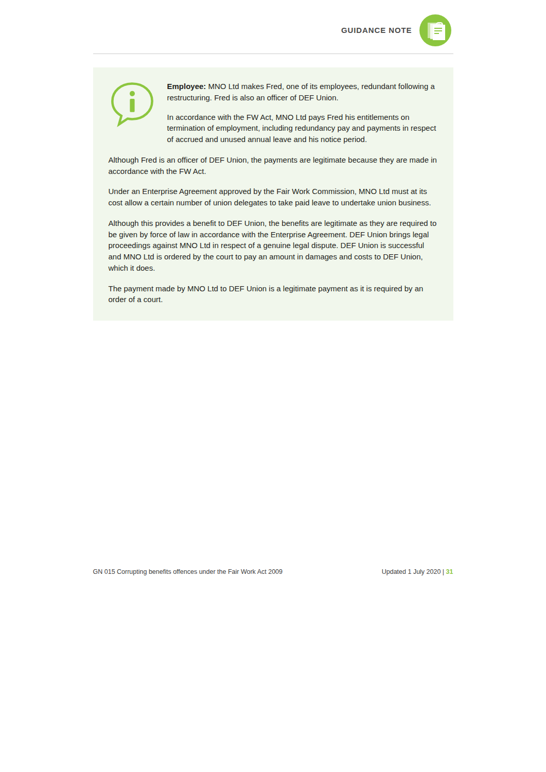GUIDANCE NOTE
Employee: MNO Ltd makes Fred, one of its employees, redundant following a restructuring. Fred is also an officer of DEF Union.
In accordance with the FW Act, MNO Ltd pays Fred his entitlements on termination of employment, including redundancy pay and payments in respect of accrued and unused annual leave and his notice period.
Although Fred is an officer of DEF Union, the payments are legitimate because they are made in accordance with the FW Act.
Under an Enterprise Agreement approved by the Fair Work Commission, MNO Ltd must at its cost allow a certain number of union delegates to take paid leave to undertake union business.
Although this provides a benefit to DEF Union, the benefits are legitimate as they are required to be given by force of law in accordance with the Enterprise Agreement. DEF Union brings legal proceedings against MNO Ltd in respect of a genuine legal dispute. DEF Union is successful and MNO Ltd is ordered by the court to pay an amount in damages and costs to DEF Union, which it does.
The payment made by MNO Ltd to DEF Union is a legitimate payment as it is required by an order of a court.
GN 015 Corrupting benefits offences under the Fair Work Act 2009 Updated 1 July 2020 | 31